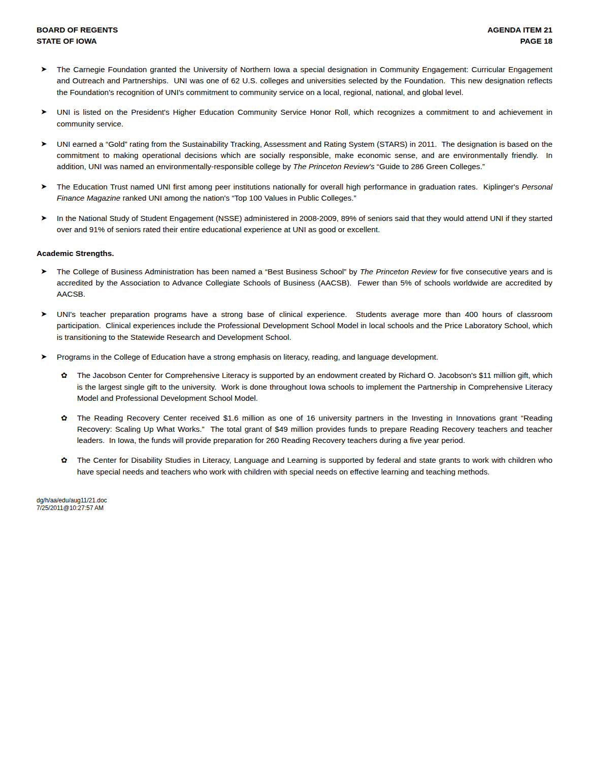| BOARD OF REGENTS | AGENDA ITEM 21 |
| STATE OF IOWA | PAGE 18 |
The Carnegie Foundation granted the University of Northern Iowa a special designation in Community Engagement: Curricular Engagement and Outreach and Partnerships. UNI was one of 62 U.S. colleges and universities selected by the Foundation. This new designation reflects the Foundation's recognition of UNI's commitment to community service on a local, regional, national, and global level.
UNI is listed on the President's Higher Education Community Service Honor Roll, which recognizes a commitment to and achievement in community service.
UNI earned a “Gold” rating from the Sustainability Tracking, Assessment and Rating System (STARS) in 2011. The designation is based on the commitment to making operational decisions which are socially responsible, make economic sense, and are environmentally friendly. In addition, UNI was named an environmentally-responsible college by The Princeton Review's “Guide to 286 Green Colleges.”
The Education Trust named UNI first among peer institutions nationally for overall high performance in graduation rates. Kiplinger's Personal Finance Magazine ranked UNI among the nation's “Top 100 Values in Public Colleges.”
In the National Study of Student Engagement (NSSE) administered in 2008-2009, 89% of seniors said that they would attend UNI if they started over and 91% of seniors rated their entire educational experience at UNI as good or excellent.
Academic Strengths.
The College of Business Administration has been named a “Best Business School” by The Princeton Review for five consecutive years and is accredited by the Association to Advance Collegiate Schools of Business (AACSB). Fewer than 5% of schools worldwide are accredited by AACSB.
UNI's teacher preparation programs have a strong base of clinical experience. Students average more than 400 hours of classroom participation. Clinical experiences include the Professional Development School Model in local schools and the Price Laboratory School, which is transitioning to the Statewide Research and Development School.
Programs in the College of Education have a strong emphasis on literacy, reading, and language development.
The Jacobson Center for Comprehensive Literacy is supported by an endowment created by Richard O. Jacobson's $11 million gift, which is the largest single gift to the university. Work is done throughout Iowa schools to implement the Partnership in Comprehensive Literacy Model and Professional Development School Model.
The Reading Recovery Center received $1.6 million as one of 16 university partners in the Investing in Innovations grant “Reading Recovery: Scaling Up What Works.” The total grant of $49 million provides funds to prepare Reading Recovery teachers and teacher leaders. In Iowa, the funds will provide preparation for 260 Reading Recovery teachers during a five year period.
The Center for Disability Studies in Literacy, Language and Learning is supported by federal and state grants to work with children who have special needs and teachers who work with children with special needs on effective learning and teaching methods.
dg/h/aa/edu/aug11/21.doc
7/25/2011@10:27:57 AM